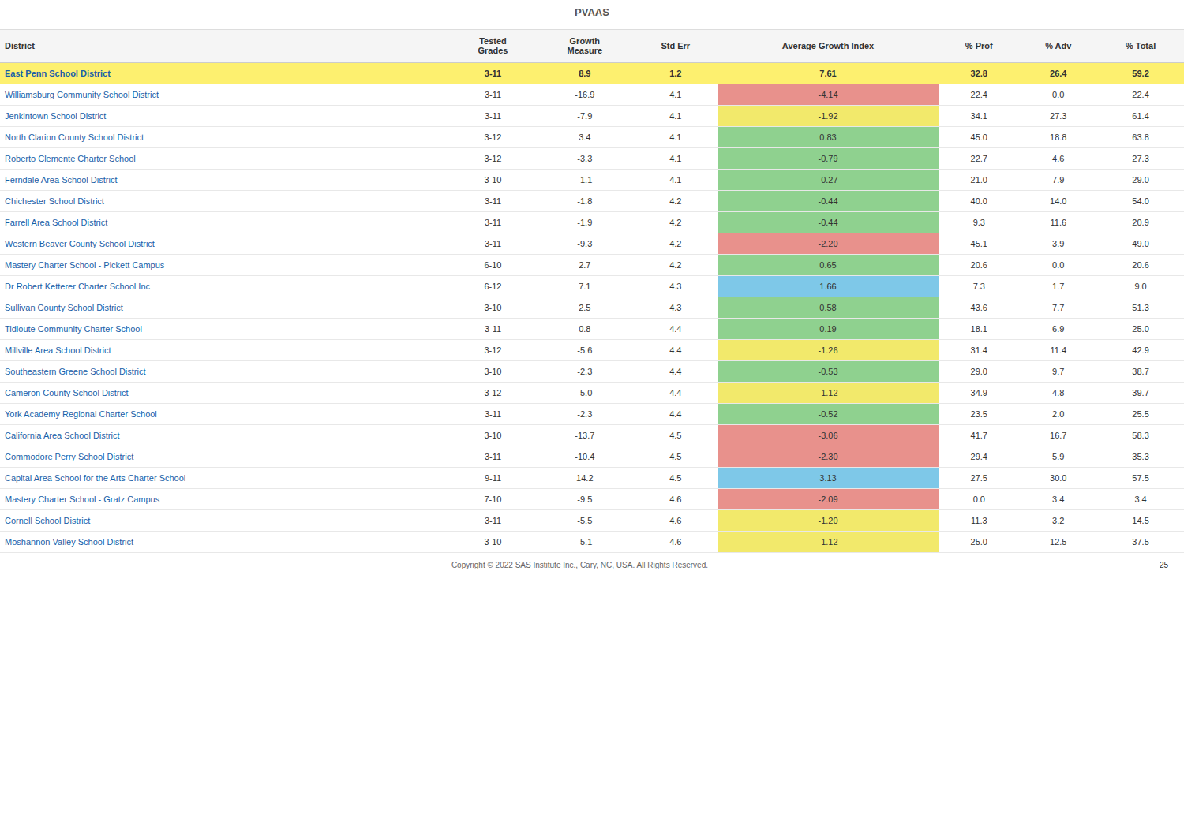PVAAS
| District | Tested Grades | Growth Measure | Std Err | Average Growth Index | % Prof | % Adv | % Total |
| --- | --- | --- | --- | --- | --- | --- | --- |
| East Penn School District | 3-11 | 8.9 | 1.2 | 7.61 | 32.8 | 26.4 | 59.2 |
| Williamsburg Community School District | 3-11 | -16.9 | 4.1 | -4.14 | 22.4 | 0.0 | 22.4 |
| Jenkintown School District | 3-11 | -7.9 | 4.1 | -1.92 | 34.1 | 27.3 | 61.4 |
| North Clarion County School District | 3-12 | 3.4 | 4.1 | 0.83 | 45.0 | 18.8 | 63.8 |
| Roberto Clemente Charter School | 3-12 | -3.3 | 4.1 | -0.79 | 22.7 | 4.6 | 27.3 |
| Ferndale Area School District | 3-10 | -1.1 | 4.1 | -0.27 | 21.0 | 7.9 | 29.0 |
| Chichester School District | 3-11 | -1.8 | 4.2 | -0.44 | 40.0 | 14.0 | 54.0 |
| Farrell Area School District | 3-11 | -1.9 | 4.2 | -0.44 | 9.3 | 11.6 | 20.9 |
| Western Beaver County School District | 3-11 | -9.3 | 4.2 | -2.20 | 45.1 | 3.9 | 49.0 |
| Mastery Charter School - Pickett Campus | 6-10 | 2.7 | 4.2 | 0.65 | 20.6 | 0.0 | 20.6 |
| Dr Robert Ketterer Charter School Inc | 6-12 | 7.1 | 4.3 | 1.66 | 7.3 | 1.7 | 9.0 |
| Sullivan County School District | 3-10 | 2.5 | 4.3 | 0.58 | 43.6 | 7.7 | 51.3 |
| Tidioute Community Charter School | 3-11 | 0.8 | 4.4 | 0.19 | 18.1 | 6.9 | 25.0 |
| Millville Area School District | 3-12 | -5.6 | 4.4 | -1.26 | 31.4 | 11.4 | 42.9 |
| Southeastern Greene School District | 3-10 | -2.3 | 4.4 | -0.53 | 29.0 | 9.7 | 38.7 |
| Cameron County School District | 3-12 | -5.0 | 4.4 | -1.12 | 34.9 | 4.8 | 39.7 |
| York Academy Regional Charter School | 3-11 | -2.3 | 4.4 | -0.52 | 23.5 | 2.0 | 25.5 |
| California Area School District | 3-10 | -13.7 | 4.5 | -3.06 | 41.7 | 16.7 | 58.3 |
| Commodore Perry School District | 3-11 | -10.4 | 4.5 | -2.30 | 29.4 | 5.9 | 35.3 |
| Capital Area School for the Arts Charter School | 9-11 | 14.2 | 4.5 | 3.13 | 27.5 | 30.0 | 57.5 |
| Mastery Charter School - Gratz Campus | 7-10 | -9.5 | 4.6 | -2.09 | 0.0 | 3.4 | 3.4 |
| Cornell School District | 3-11 | -5.5 | 4.6 | -1.20 | 11.3 | 3.2 | 14.5 |
| Moshannon Valley School District | 3-10 | -5.1 | 4.6 | -1.12 | 25.0 | 12.5 | 37.5 |
Copyright © 2022 SAS Institute Inc., Cary, NC, USA. All Rights Reserved. 25